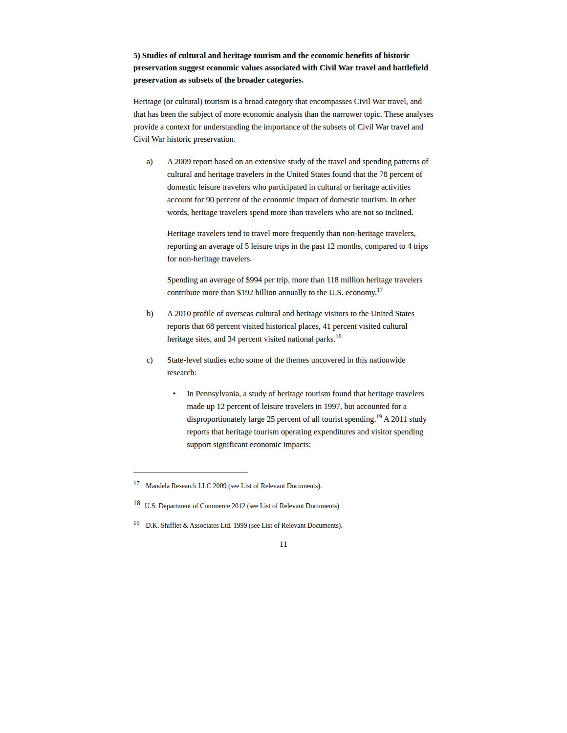5) Studies of cultural and heritage tourism and the economic benefits of historic preservation suggest economic values associated with Civil War travel and battlefield preservation as subsets of the broader categories.
Heritage (or cultural) tourism is a broad category that encompasses Civil War travel, and that has been the subject of more economic analysis than the narrower topic. These analyses provide a context for understanding the importance of the subsets of Civil War travel and Civil War historic preservation.
a)
A 2009 report based on an extensive study of the travel and spending patterns of cultural and heritage travelers in the United States found that the 78 percent of domestic leisure travelers who participated in cultural or heritage activities account for 90 percent of the economic impact of domestic tourism. In other words, heritage travelers spend more than travelers who are not so inclined.
Heritage travelers tend to travel more frequently than non-heritage travelers, reporting an average of 5 leisure trips in the past 12 months, compared to 4 trips for non-heritage travelers.
Spending an average of $994 per trip, more than 118 million heritage travelers contribute more than $192 billion annually to the U.S. economy.17
b)
A 2010 profile of overseas cultural and heritage visitors to the United States reports that 68 percent visited historical places, 41 percent visited cultural heritage sites, and 34 percent visited national parks.18
c)
State-level studies echo some of the themes uncovered in this nationwide research:
• In Pennsylvania, a study of heritage tourism found that heritage travelers made up 12 percent of leisure travelers in 1997, but accounted for a disproportionately large 25 percent of all tourist spending.19 A 2011 study reports that heritage tourism operating expenditures and visitor spending support significant economic impacts:
17 Mandela Research LLC 2009 (see List of Relevant Documents).
18 U.S. Department of Commerce 2012 (see List of Relevant Documents)
19 D.K. Shifflet & Associates Ltd. 1999 (see List of Relevant Documents).
11